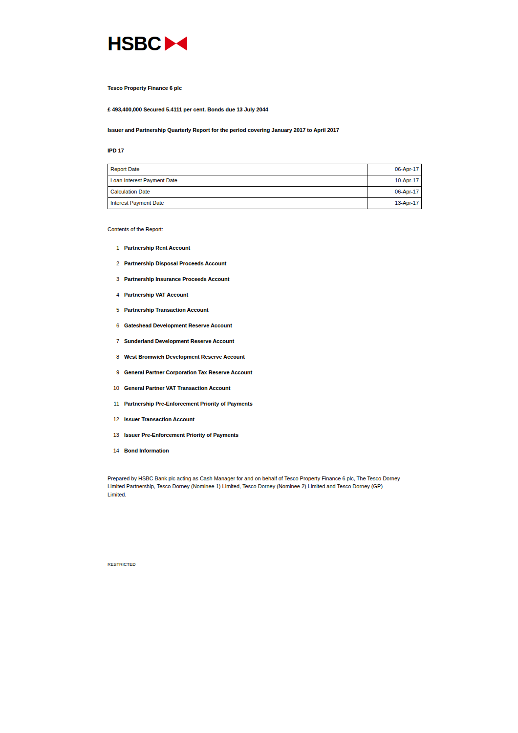HSBC
Tesco Property Finance 6 plc
£ 493,400,000 Secured 5.4111 per cent. Bonds due 13 July 2044
Issuer and Partnership Quarterly Report for the period covering January 2017 to April 2017
IPD 17
| Report Date | 06-Apr-17 |
| Loan Interest Payment Date | 10-Apr-17 |
| Calculation Date | 06-Apr-17 |
| Interest Payment Date | 13-Apr-17 |
Contents of the Report:
Partnership Rent Account
Partnership Disposal Proceeds Account
Partnership Insurance Proceeds Account
Partnership VAT Account
Partnership Transaction Account
Gateshead Development Reserve Account
Sunderland Development Reserve Account
West Bromwich Development Reserve Account
General Partner Corporation Tax Reserve Account
General Partner VAT Transaction Account
Partnership Pre-Enforcement Priority of Payments
Issuer Transaction Account
Issuer Pre-Enforcement Priority of Payments
Bond Information
Prepared by HSBC Bank plc acting as Cash Manager for and on behalf of Tesco Property Finance 6 plc, The Tesco Dorney Limited Partnership, Tesco Dorney (Nominee 1) Limited, Tesco Dorney (Nominee 2) Limited and Tesco Dorney (GP) Limited.
RESTRICTED